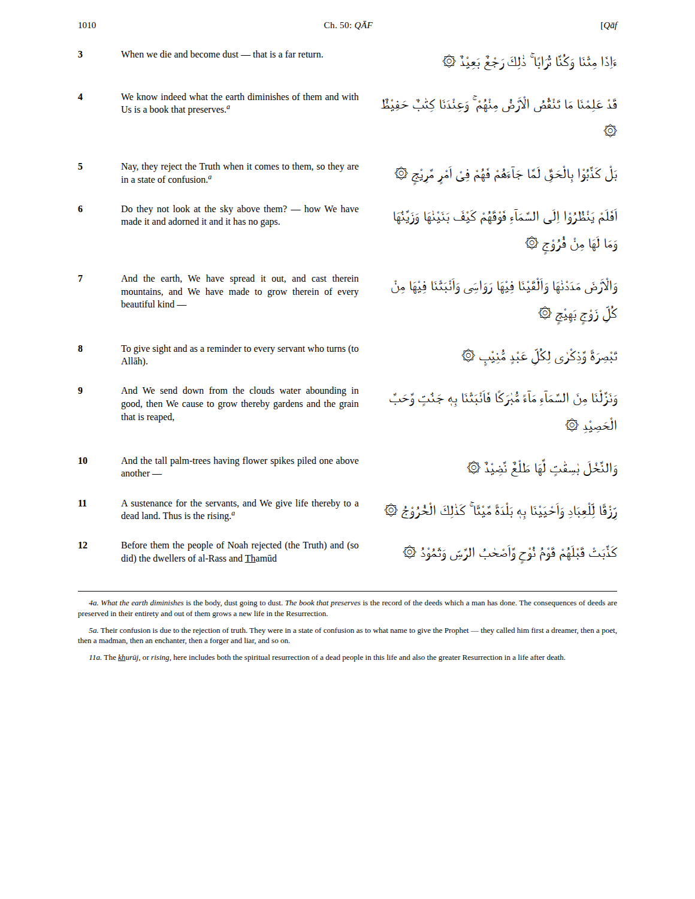1010 Ch. 50: QĀF [Qāf
3
When we die and become dust — that is a far return.
ءَاِذَا مِتْنَا وَكُنَّا تُرَابًا ۚ ذٰلِكَ رَجْعٌ بَعِيْدٌ ۞
4
We know indeed what the earth diminishes of them and with Us is a book that preserves.a
قَدْ عَلِمْنَا مَا تَنْقُصُ الْاَرْضُ مِنْهُمْ ۚ وَعِنْدَنَا كِتٰبٌ حَفِيْظٌ ۞
5
Nay, they reject the Truth when it comes to them, so they are in a state of confusion.a
بَلْ كَذَّبُوْا بِالْحَقِّ لَمَّا جَآءَهُمْ فَهُمْ فِىْ اَمْرٍ مَّرِيْجٍ ۞
6
Do they not look at the sky above them? — how We have made it and adorned it and it has no gaps.
اَفَلَمْ يَنْظُرُوْا اِلَى السَّمَآءِ فَوْقَهُمْ كَيْفَ بَنَيْنٰهَا وَزَيَّنّٰهَا وَمَا لَهَا مِنْ فُرُوْجٍ ۞
7
And the earth, We have spread it out, and cast therein mountains, and We have made to grow therein of every beautiful kind —
وَالْاَرْضَ مَدَدْنٰهَا وَاَلْقَيْنَا فِيْهَا رَوَاسِىَ وَاَنْبَتْنَا فِيْهَا مِنْ كُلِّ زَوْجٍ بَهِيْجٍ ۞
8
To give sight and as a reminder to every servant who turns (to Allāh).
تَبْصِرَةً وَّذِكْرٰى لِكُلِّ عَبْدٍ مُّنِيْبٍ ۞
9
And We send down from the clouds water abounding in good, then We cause to grow thereby gardens and the grain that is reaped,
وَنَزَّلْنَا مِنَ السَّمَآءِ مَآءً مُّبٰرَكًا فَاَنْبَتْنَا بِهٖ جَنّٰتٍ وَّحَبَّ الْحَصِيْدِ ۞
10
And the tall palm-trees having flower spikes piled one above another —
وَالنَّخْلَ بٰسِقٰتٍ لَّهَا طَلْعٌ نَّضِيْدٌ ۞
11
A sustenance for the servants, and We give life thereby to a dead land. Thus is the rising.a
رِّزْقًا لِّلْعِبَادِ وَاَحْيَيْنَا بِهٖ بَلْدَةً مَّيْتًا ۚ كَذٰلِكَ الْخُرُوْجُ ۞
12
Before them the people of Noah rejected (the Truth) and (so did) the dwellers of al-Rass and Thamūd
كَذَّبَتْ قَبْلَهُمْ قَوْمُ نُوْحٍ وَّاَصْحٰبُ الرَّسِّ وَثَمُوْدُ ۞
4a. What the earth diminishes is the body, dust going to dust. The book that preserves is the record of the deeds which a man has done. The consequences of deeds are preserved in their entirety and out of them grows a new life in the Resurrection.
5a. Their confusion is due to the rejection of truth. They were in a state of confusion as to what name to give the Prophet — they called him first a dreamer, then a poet, then a madman, then an enchanter, then a forger and liar, and so on.
11a. The khurūj, or rising, here includes both the spiritual resurrection of a dead people in this life and also the greater Resurrection in a life after death.